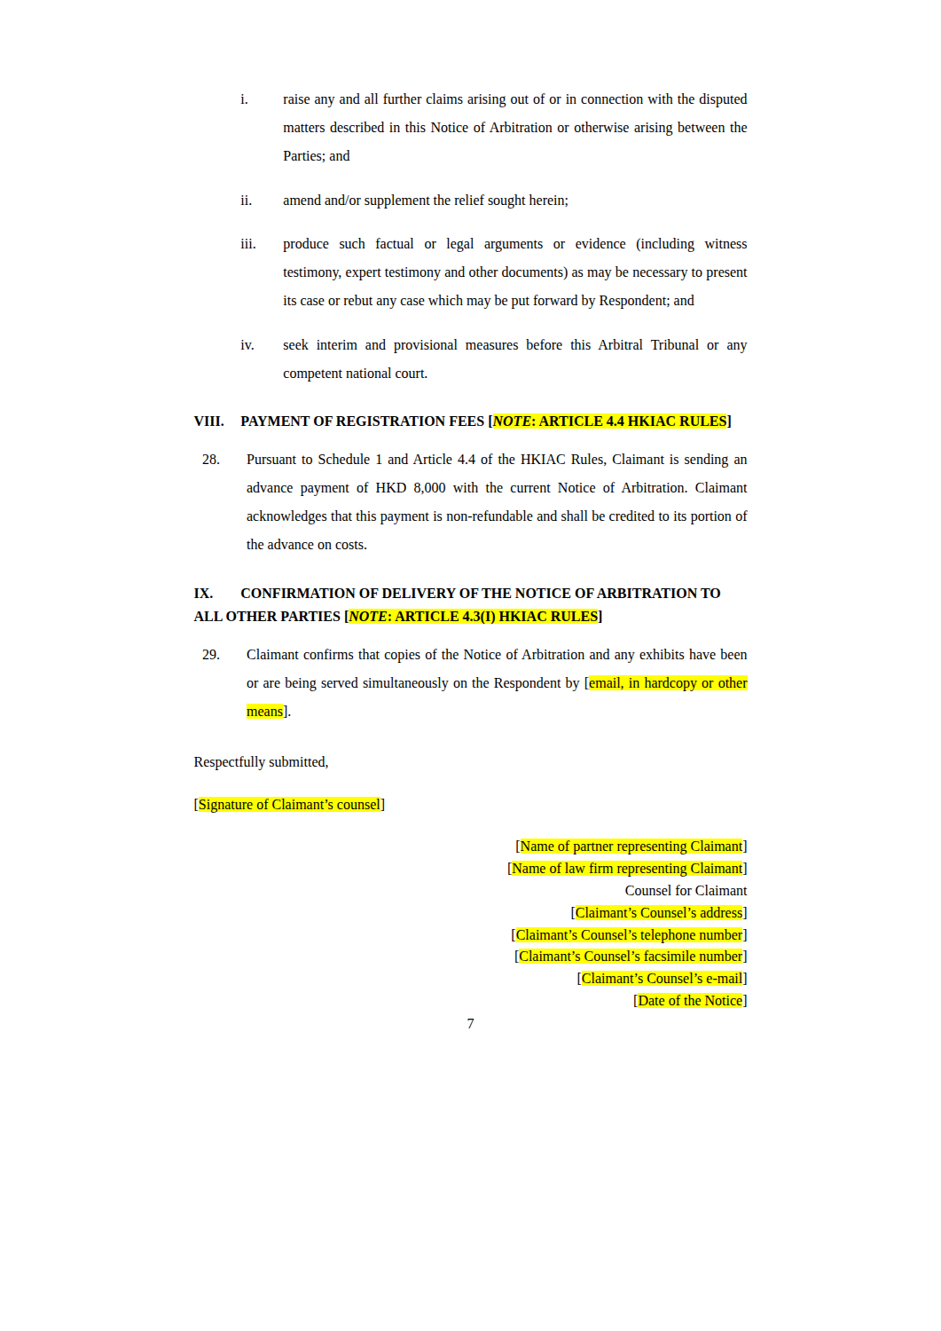i. raise any and all further claims arising out of or in connection with the disputed matters described in this Notice of Arbitration or otherwise arising between the Parties; and
ii. amend and/or supplement the relief sought herein;
iii. produce such factual or legal arguments or evidence (including witness testimony, expert testimony and other documents) as may be necessary to present its case or rebut any case which may be put forward by Respondent; and
iv. seek interim and provisional measures before this Arbitral Tribunal or any competent national court.
VIII. PAYMENT OF REGISTRATION FEES [NOTE: ARTICLE 4.4 HKIAC RULES]
28. Pursuant to Schedule 1 and Article 4.4 of the HKIAC Rules, Claimant is sending an advance payment of HKD 8,000 with the current Notice of Arbitration. Claimant acknowledges that this payment is non-refundable and shall be credited to its portion of the advance on costs.
IX. CONFIRMATION OF DELIVERY OF THE NOTICE OF ARBITRATION TO ALL OTHER PARTIES [NOTE: ARTICLE 4.3(I) HKIAC RULES]
29. Claimant confirms that copies of the Notice of Arbitration and any exhibits have been or are being served simultaneously on the Respondent by [email, in hardcopy or other means].
Respectfully submitted,
[Signature of Claimant’s counsel]
[Name of partner representing Claimant]
[Name of law firm representing Claimant]
Counsel for Claimant
[Claimant’s Counsel’s address]
[Claimant’s Counsel’s telephone number]
[Claimant’s Counsel’s facsimile number]
[Claimant’s Counsel’s e-mail]
[Date of the Notice]
7